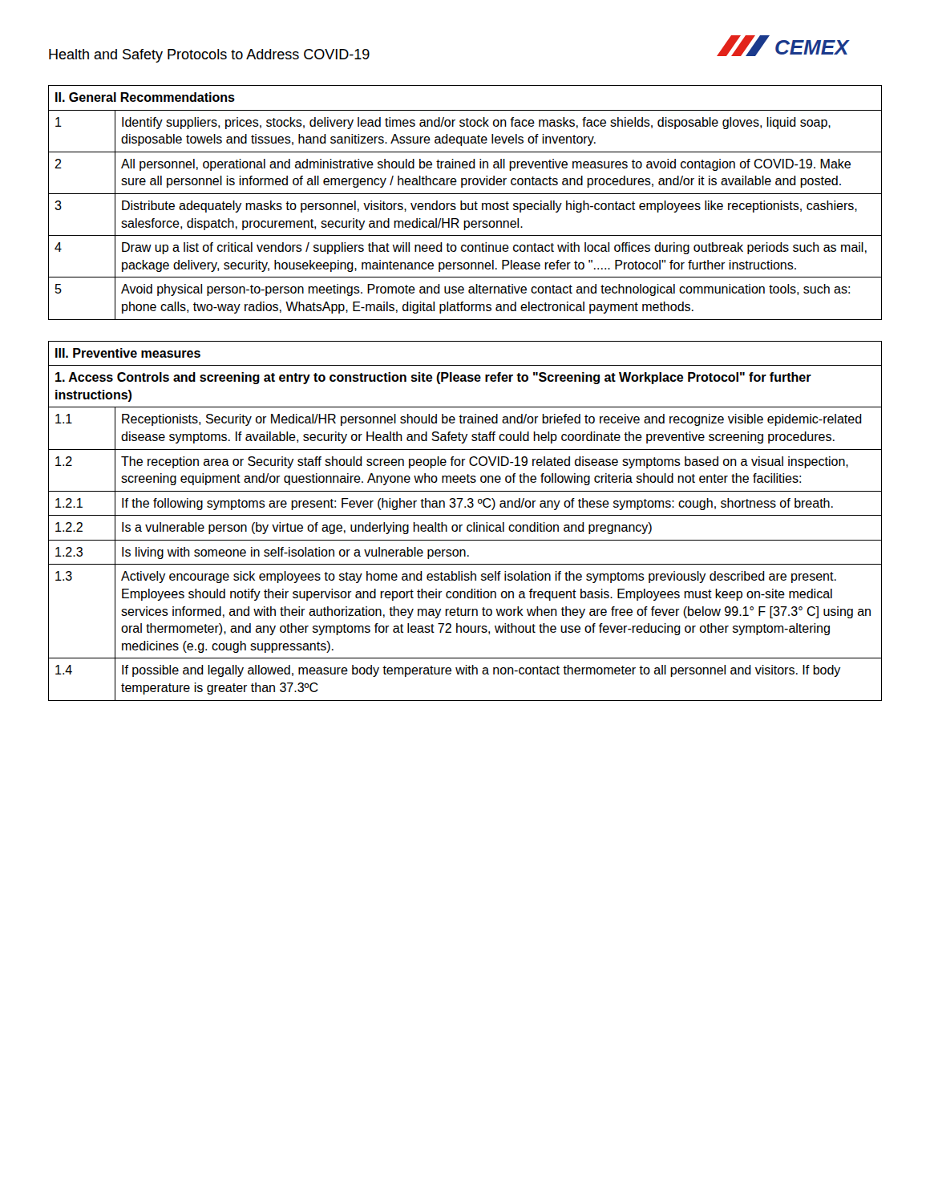Health and Safety Protocols to Address COVID-19
CEMEX
| II. General Recommendations |
| 1 | Identify suppliers, prices, stocks, delivery lead times and/or stock on face masks, face shields, disposable gloves, liquid soap, disposable towels and tissues, hand sanitizers. Assure adequate levels of inventory. |
| 2 | All personnel, operational and administrative should be trained in all preventive measures to avoid contagion of COVID-19. Make sure all personnel is informed of all emergency / healthcare provider contacts and procedures, and/or it is available and posted. |
| 3 | Distribute adequately masks to personnel, visitors, vendors but most specially high-contact employees like receptionists, cashiers, salesforce, dispatch, procurement, security and medical/HR personnel. |
| 4 | Draw up a list of critical vendors / suppliers that will need to continue contact with local offices during outbreak periods such as mail, package delivery, security, housekeeping, maintenance personnel. Please refer to "..... Protocol" for further instructions. |
| 5 | Avoid physical person-to-person meetings. Promote and use alternative contact and technological communication tools, such as: phone calls, two-way radios, WhatsApp, E-mails, digital platforms and electronical payment methods. |
| III. Preventive measures |
| 1. Access Controls and screening at entry to construction site (Please refer to "Screening at Workplace Protocol" for further instructions) |
| 1.1 | Receptionists, Security or Medical/HR personnel should be trained and/or briefed to receive and recognize visible epidemic-related disease symptoms. If available, security or Health and Safety staff could help coordinate the preventive screening procedures. |
| 1.2 | The reception area or Security staff should screen people for COVID-19 related disease symptoms based on a visual inspection, screening equipment and/or questionnaire. Anyone who meets one of the following criteria should not enter the facilities: |
| 1.2.1 | If the following symptoms are present: Fever (higher than 37.3 ºC) and/or any of these symptoms: cough, shortness of breath. |
| 1.2.2 | Is a vulnerable person (by virtue of age, underlying health or clinical condition and pregnancy) |
| 1.2.3 | Is living with someone in self-isolation or a vulnerable person. |
| 1.3 | Actively encourage sick employees to stay home and establish self isolation if the symptoms previously described are present. Employees should notify their supervisor and report their condition on a frequent basis. Employees must keep on-site medical services informed, and with their authorization, they may return to work when they are free of fever (below 99.1° F [37.3° C] using an oral thermometer), and any other symptoms for at least 72 hours, without the use of fever-reducing or other symptom-altering medicines (e.g. cough suppressants). |
| 1.4 | If possible and legally allowed, measure body temperature with a non-contact thermometer to all personnel and visitors. If body temperature is greater than 37.3ºC |